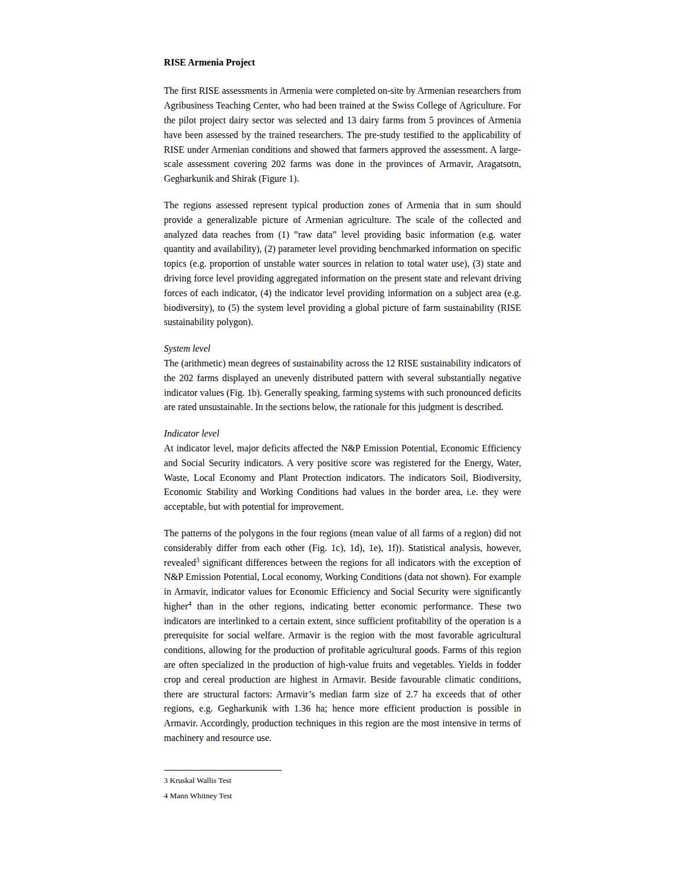RISE Armenia Project
The first RISE assessments in Armenia were completed on-site by Armenian researchers from Agribusiness Teaching Center, who had been trained at the Swiss College of Agriculture. For the pilot project dairy sector was selected and 13 dairy farms from 5 provinces of Armenia have been assessed by the trained researchers. The pre-study testified to the applicability of RISE under Armenian conditions and showed that farmers approved the assessment. A large-scale assessment covering 202 farms was done in the provinces of Armavir, Aragatsotn, Gegharkunik and Shirak (Figure 1).
The regions assessed represent typical production zones of Armenia that in sum should provide a generalizable picture of Armenian agriculture. The scale of the collected and analyzed data reaches from (1) ”raw data” level providing basic information (e.g. water quantity and availability), (2) parameter level providing benchmarked information on specific topics (e.g. proportion of unstable water sources in relation to total water use), (3) state and driving force level providing aggregated information on the present state and relevant driving forces of each indicator, (4) the indicator level providing information on a subject area (e.g. biodiversity), to (5) the system level providing a global picture of farm sustainability (RISE sustainability polygon).
System level
The (arithmetic) mean degrees of sustainability across the 12 RISE sustainability indicators of the 202 farms displayed an unevenly distributed pattern with several substantially negative indicator values (Fig. 1b). Generally speaking, farming systems with such pronounced deficits are rated unsustainable. In the sections below, the rationale for this judgment is described.
Indicator level
At indicator level, major deficits affected the N&P Emission Potential, Economic Efficiency and Social Security indicators. A very positive score was registered for the Energy, Water, Waste, Local Economy and Plant Protection indicators. The indicators Soil, Biodiversity, Economic Stability and Working Conditions had values in the border area, i.e. they were acceptable, but with potential for improvement.
The patterns of the polygons in the four regions (mean value of all farms of a region) did not considerably differ from each other (Fig. 1c), 1d), 1e), 1f)). Statistical analysis, however, revealed3 significant differences between the regions for all indicators with the exception of N&P Emission Potential, Local economy, Working Conditions (data not shown). For example in Armavir, indicator values for Economic Efficiency and Social Security were significantly higher4 than in the other regions, indicating better economic performance. These two indicators are interlinked to a certain extent, since sufficient profitability of the operation is a prerequisite for social welfare. Armavir is the region with the most favorable agricultural conditions, allowing for the production of profitable agricultural goods. Farms of this region are often specialized in the production of high-value fruits and vegetables. Yields in fodder crop and cereal production are highest in Armavir. Beside favourable climatic conditions, there are structural factors: Armavir’s median farm size of 2.7 ha exceeds that of other regions, e.g. Gegharkunik with 1.36 ha; hence more efficient production is possible in Armavir. Accordingly, production techniques in this region are the most intensive in terms of machinery and resource use.
3 Kruskal Wallis Test
4 Mann Whitney Test